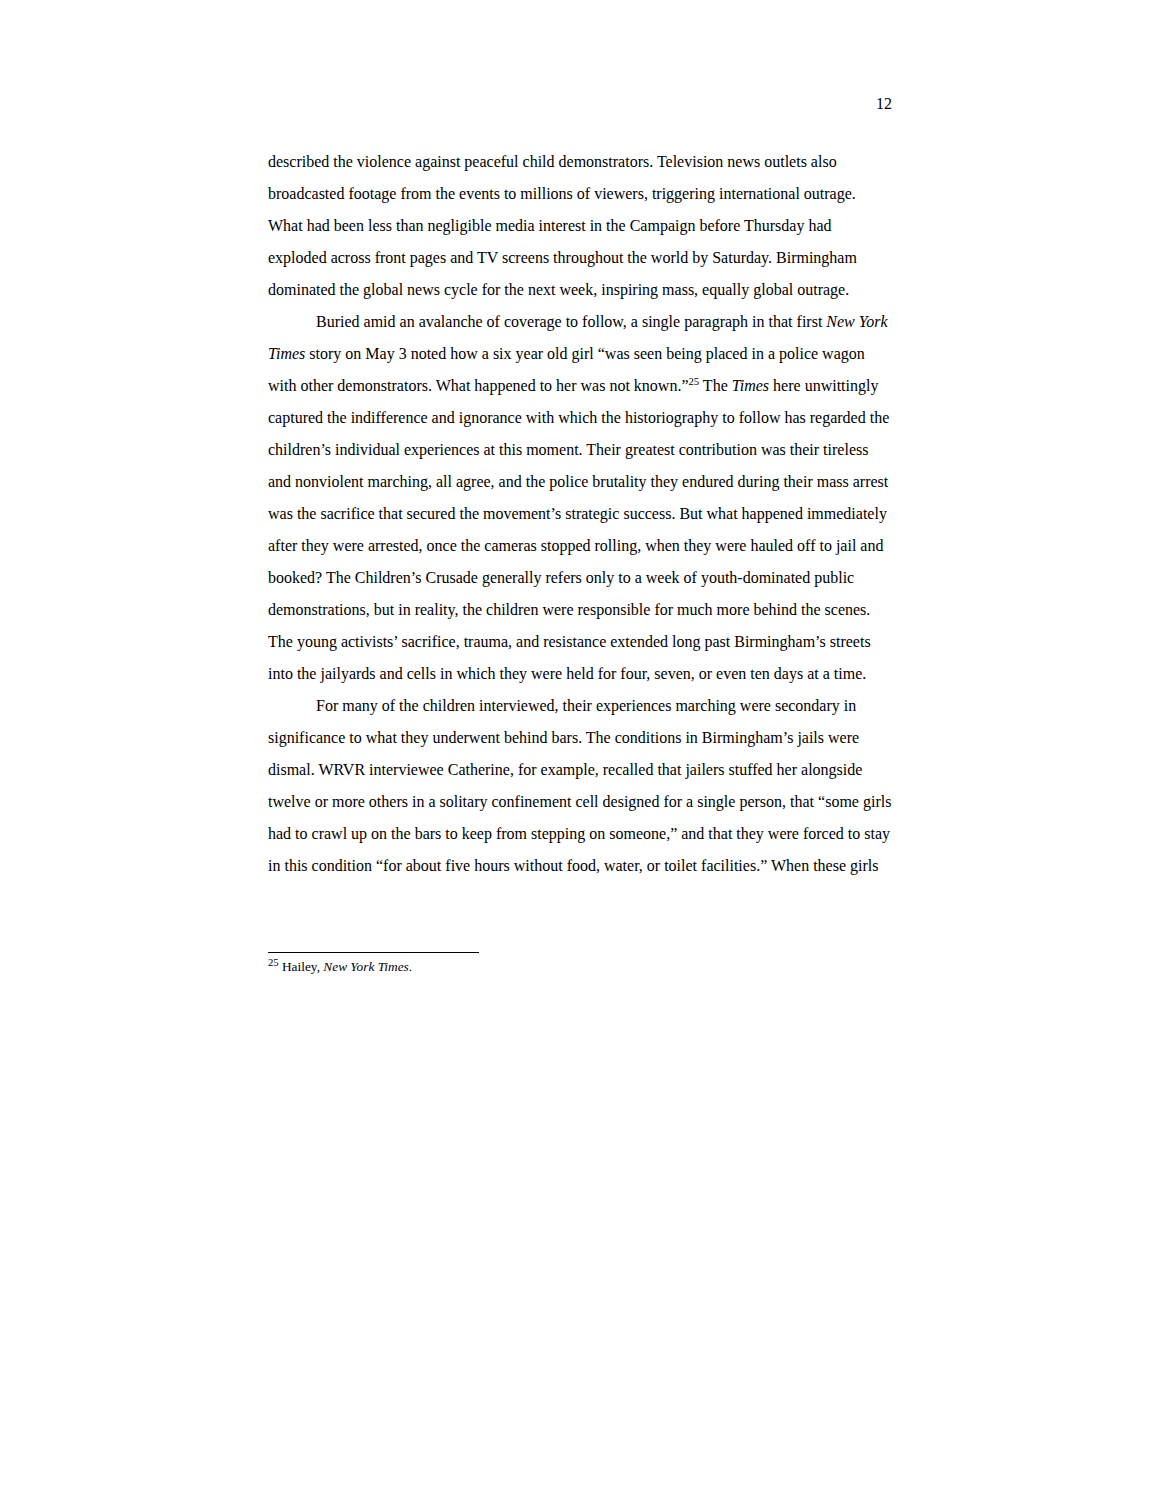12
described the violence against peaceful child demonstrators. Television news outlets also broadcasted footage from the events to millions of viewers, triggering international outrage. What had been less than negligible media interest in the Campaign before Thursday had exploded across front pages and TV screens throughout the world by Saturday. Birmingham dominated the global news cycle for the next week, inspiring mass, equally global outrage.
Buried amid an avalanche of coverage to follow, a single paragraph in that first New York Times story on May 3 noted how a six year old girl “was seen being placed in a police wagon with other demonstrators. What happened to her was not known.”25 The Times here unwittingly captured the indifference and ignorance with which the historiography to follow has regarded the children’s individual experiences at this moment. Their greatest contribution was their tireless and nonviolent marching, all agree, and the police brutality they endured during their mass arrest was the sacrifice that secured the movement’s strategic success. But what happened immediately after they were arrested, once the cameras stopped rolling, when they were hauled off to jail and booked? The Children’s Crusade generally refers only to a week of youth-dominated public demonstrations, but in reality, the children were responsible for much more behind the scenes. The young activists’ sacrifice, trauma, and resistance extended long past Birmingham’s streets into the jailyards and cells in which they were held for four, seven, or even ten days at a time.
For many of the children interviewed, their experiences marching were secondary in significance to what they underwent behind bars. The conditions in Birmingham’s jails were dismal. WRVR interviewee Catherine, for example, recalled that jailers stuffed her alongside twelve or more others in a solitary confinement cell designed for a single person, that “some girls had to crawl up on the bars to keep from stepping on someone,” and that they were forced to stay in this condition “for about five hours without food, water, or toilet facilities.” When these girls
25 Hailey, New York Times.